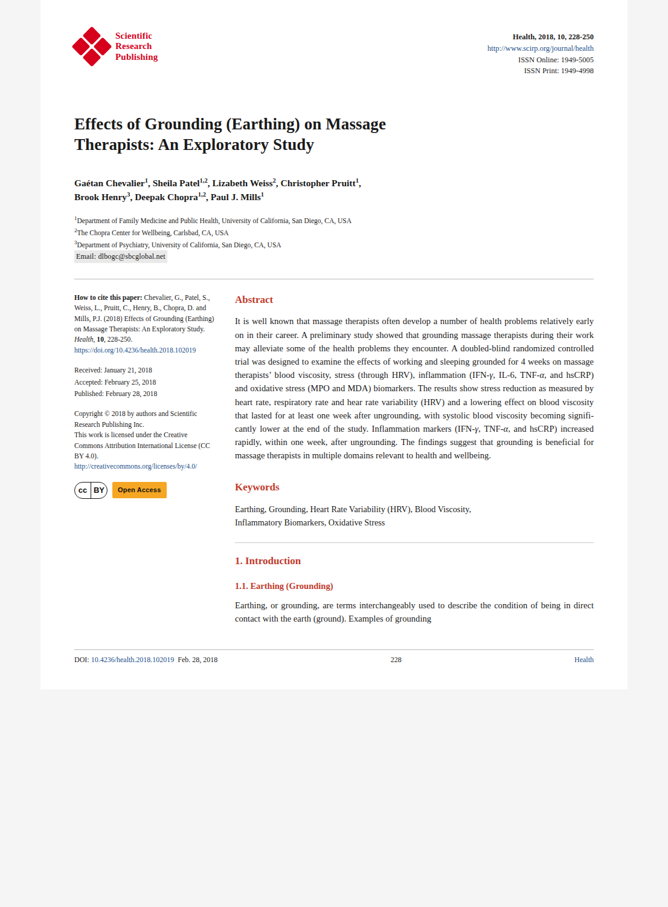Scientific Research Publishing
Health, 2018, 10, 228-250
http://www.scirp.org/journal/health
ISSN Online: 1949-5005
ISSN Print: 1949-4998
Effects of Grounding (Earthing) on Massage
Therapists: An Exploratory Study
Gaétan Chevalier1, Sheila Patel1,2, Lizabeth Weiss2, Christopher Pruitt1,
Brook Henry3, Deepak Chopra1,2, Paul J. Mills1
1Department of Family Medicine and Public Health, University of California, San Diego, CA, USA
2The Chopra Center for Wellbeing, Carlsbad, CA, USA
3Department of Psychiatry, University of California, San Diego, CA, USA
Email: dlbogc@sbcglobal.net
How to cite this paper: Chevalier, G., Patel, S., Weiss, L., Pruitt, C., Henry, B., Chopra, D. and Mills, P.J. (2018) Effects of Grounding (Earthing) on Massage Therapists: An Exploratory Study. Health, 10, 228-250.
https://doi.org/10.4236/health.2018.102019
Received: January 21, 2018
Accepted: February 25, 2018
Published: February 28, 2018
Copyright © 2018 by authors and Scientific Research Publishing Inc.
This work is licensed under the Creative Commons Attribution International License (CC BY 4.0).
http://creativecommons.org/licenses/by/4.0/
cc BY Open Access
Abstract
It is well known that massage therapists often develop a number of health problems relatively early on in their career. A preliminary study showed that grounding massage therapists during their work may alleviate some of the health problems they encounter. A doubled-blind randomized controlled trial was designed to examine the effects of working and sleeping grounded for 4 weeks on massage therapists’ blood viscosity, stress (through HRV), inflammation (IFN-γ, IL-6, TNF-α, and hsCRP) and oxidative stress (MPO and MDA) biomarkers. The results show stress reduction as measured by heart rate, respiratory rate and hear rate variability (HRV) and a lowering effect on blood viscosity that lasted for at least one week after ungrounding, with systolic blood viscosity becoming significantly lower at the end of the study. Inflammation markers (IFN-γ, TNF-α, and hsCRP) increased rapidly, within one week, after ungrounding. The findings suggest that grounding is beneficial for massage therapists in multiple domains relevant to health and wellbeing.
Keywords
Earthing, Grounding, Heart Rate Variability (HRV), Blood Viscosity,
Inflammatory Biomarkers, Oxidative Stress
1. Introduction
1.1. Earthing (Grounding)
Earthing, or grounding, are terms interchangeably used to describe the condition of being in direct contact with the earth (ground). Examples of grounding
DOI: 10.4236/health.2018.102019 Feb. 28, 2018
228
Health